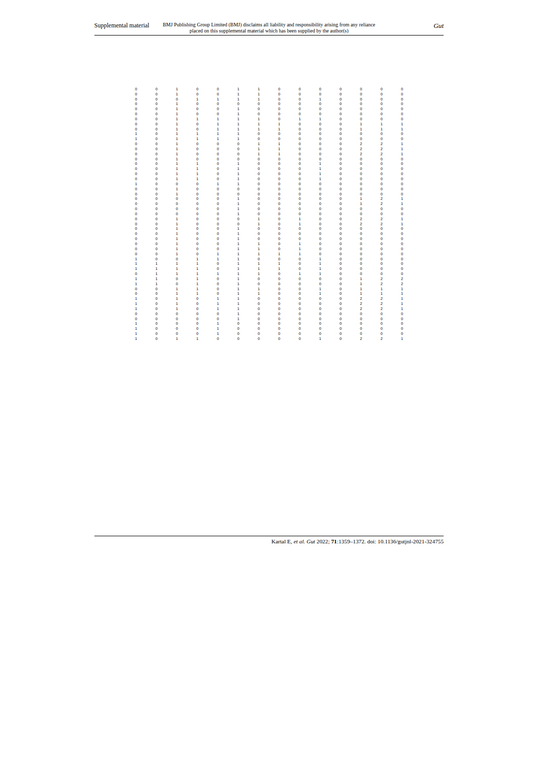| Supplemental material | BMJ Publishing Group Limited (BMJ) disclaims all liability and responsibility arising from any reliance placed on this supplemental material which has been supplied by the author(s) | Gut |
| 0 | 0 | 1 | 0 | 0 | 1 | 1 | 0 | 0 | 0 | 0 | 0 | 0 | 0 |
| 0 | 0 | 1 | 0 | 0 | 1 | 1 | 0 | 0 | 0 | 0 | 0 | 0 | 0 |
| 0 | 0 | 0 | 1 | 1 | 1 | 1 | 0 | 0 | 1 | 0 | 0 | 0 | 0 |
| 0 | 0 | 1 | 0 | 0 | 0 | 0 | 0 | 0 | 0 | 0 | 0 | 0 | 0 |
| 0 | 0 | 1 | 0 | 0 | 1 | 0 | 0 | 0 | 0 | 0 | 0 | 0 | 0 |
| 0 | 0 | 1 | 0 | 0 | 1 | 0 | 0 | 0 | 0 | 0 | 0 | 0 | 0 |
| 0 | 0 | 1 | 1 | 1 | 1 | 1 | 0 | 1 | 1 | 0 | 0 | 0 | 0 |
| 0 | 0 | 1 | 0 | 1 | 1 | 1 | 1 | 0 | 0 | 0 | 1 | 1 | 1 |
| 0 | 0 | 1 | 0 | 1 | 1 | 1 | 1 | 0 | 0 | 0 | 1 | 1 | 1 |
| 1 | 0 | 1 | 1 | 1 | 1 | 0 | 0 | 0 | 0 | 0 | 0 | 0 | 0 |
| 1 | 0 | 1 | 1 | 1 | 1 | 0 | 0 | 0 | 0 | 0 | 0 | 0 | 0 |
| 0 | 0 | 1 | 0 | 0 | 0 | 1 | 1 | 0 | 0 | 0 | 2 | 2 | 1 |
| 0 | 0 | 1 | 0 | 0 | 0 | 1 | 1 | 0 | 0 | 0 | 2 | 2 | 1 |
| 0 | 0 | 1 | 0 | 0 | 0 | 1 | 1 | 0 | 0 | 0 | 2 | 2 | 1 |
| 0 | 0 | 1 | 0 | 0 | 0 | 0 | 0 | 0 | 0 | 0 | 0 | 0 | 0 |
| 0 | 0 | 1 | 1 | 0 | 1 | 0 | 0 | 0 | 1 | 0 | 0 | 0 | 0 |
| 0 | 0 | 1 | 1 | 0 | 1 | 0 | 0 | 0 | 1 | 0 | 0 | 0 | 0 |
| 0 | 0 | 1 | 1 | 0 | 1 | 0 | 0 | 0 | 1 | 0 | 0 | 0 | 0 |
| 0 | 0 | 1 | 1 | 0 | 1 | 0 | 0 | 0 | 1 | 0 | 0 | 0 | 0 |
| 1 | 0 | 0 | 0 | 1 | 1 | 0 | 0 | 0 | 0 | 0 | 0 | 0 | 0 |
| 0 | 0 | 1 | 0 | 0 | 0 | 0 | 0 | 0 | 0 | 0 | 0 | 0 | 0 |
| 0 | 0 | 1 | 0 | 0 | 0 | 0 | 0 | 0 | 0 | 0 | 0 | 0 | 0 |
| 0 | 0 | 0 | 0 | 0 | 1 | 0 | 0 | 0 | 0 | 0 | 1 | 2 | 1 |
| 0 | 0 | 0 | 0 | 0 | 1 | 0 | 0 | 0 | 0 | 0 | 1 | 2 | 1 |
| 0 | 0 | 0 | 0 | 0 | 1 | 0 | 0 | 0 | 0 | 0 | 0 | 0 | 0 |
| 0 | 0 | 0 | 0 | 0 | 1 | 0 | 0 | 0 | 0 | 0 | 0 | 0 | 0 |
| 0 | 0 | 1 | 0 | 0 | 0 | 1 | 0 | 1 | 0 | 0 | 2 | 2 | 1 |
| 0 | 0 | 1 | 0 | 0 | 0 | 1 | 0 | 1 | 0 | 0 | 2 | 2 | 1 |
| 0 | 0 | 1 | 0 | 0 | 1 | 0 | 0 | 0 | 0 | 0 | 0 | 0 | 0 |
| 0 | 0 | 1 | 0 | 0 | 1 | 0 | 0 | 0 | 0 | 0 | 0 | 0 | 0 |
| 0 | 0 | 1 | 0 | 0 | 1 | 0 | 0 | 0 | 0 | 0 | 0 | 0 | 0 |
| 0 | 0 | 1 | 0 | 0 | 1 | 1 | 0 | 1 | 0 | 0 | 0 | 0 | 0 |
| 0 | 0 | 1 | 0 | 0 | 1 | 1 | 0 | 1 | 0 | 0 | 0 | 0 | 0 |
| 0 | 0 | 1 | 0 | 1 | 1 | 1 | 1 | 1 | 0 | 0 | 0 | 0 | 0 |
| 1 | 0 | 0 | 1 | 1 | 1 | 0 | 0 | 0 | 1 | 0 | 0 | 0 | 0 |
| 1 | 1 | 1 | 1 | 0 | 1 | 1 | 1 | 0 | 1 | 0 | 0 | 0 | 0 |
| 1 | 1 | 1 | 1 | 0 | 1 | 1 | 1 | 0 | 1 | 0 | 0 | 0 | 0 |
| 0 | 1 | 1 | 1 | 1 | 1 | 1 | 0 | 1 | 1 | 0 | 0 | 0 | 0 |
| 1 | 1 | 0 | 1 | 0 | 1 | 0 | 0 | 0 | 0 | 0 | 1 | 2 | 2 |
| 1 | 1 | 0 | 1 | 0 | 1 | 0 | 0 | 0 | 0 | 0 | 1 | 2 | 2 |
| 0 | 0 | 1 | 1 | 0 | 1 | 1 | 0 | 0 | 1 | 0 | 1 | 1 | 1 |
| 0 | 0 | 1 | 1 | 0 | 1 | 1 | 0 | 0 | 1 | 0 | 1 | 1 | 1 |
| 1 | 0 | 1 | 0 | 1 | 1 | 0 | 0 | 0 | 0 | 0 | 2 | 2 | 1 |
| 1 | 0 | 1 | 0 | 1 | 1 | 0 | 0 | 0 | 0 | 0 | 2 | 2 | 1 |
| 1 | 0 | 1 | 0 | 1 | 1 | 0 | 0 | 0 | 0 | 0 | 2 | 2 | 1 |
| 0 | 0 | 0 | 0 | 0 | 1 | 0 | 0 | 0 | 0 | 0 | 0 | 0 | 0 |
| 0 | 0 | 0 | 0 | 0 | 1 | 0 | 0 | 0 | 0 | 0 | 0 | 0 | 0 |
| 1 | 0 | 0 | 0 | 1 | 0 | 0 | 0 | 0 | 0 | 0 | 0 | 0 | 0 |
| 1 | 0 | 0 | 0 | 1 | 0 | 0 | 0 | 0 | 0 | 0 | 0 | 0 | 0 |
| 1 | 0 | 0 | 0 | 1 | 0 | 0 | 0 | 0 | 0 | 0 | 0 | 0 | 0 |
| 1 | 0 | 1 | 1 | 0 | 0 | 0 | 0 | 0 | 1 | 0 | 2 | 2 | 1 |
Kartal E, et al. Gut 2022; 71:1359–1372. doi: 10.1136/gutjnl-2021-324755